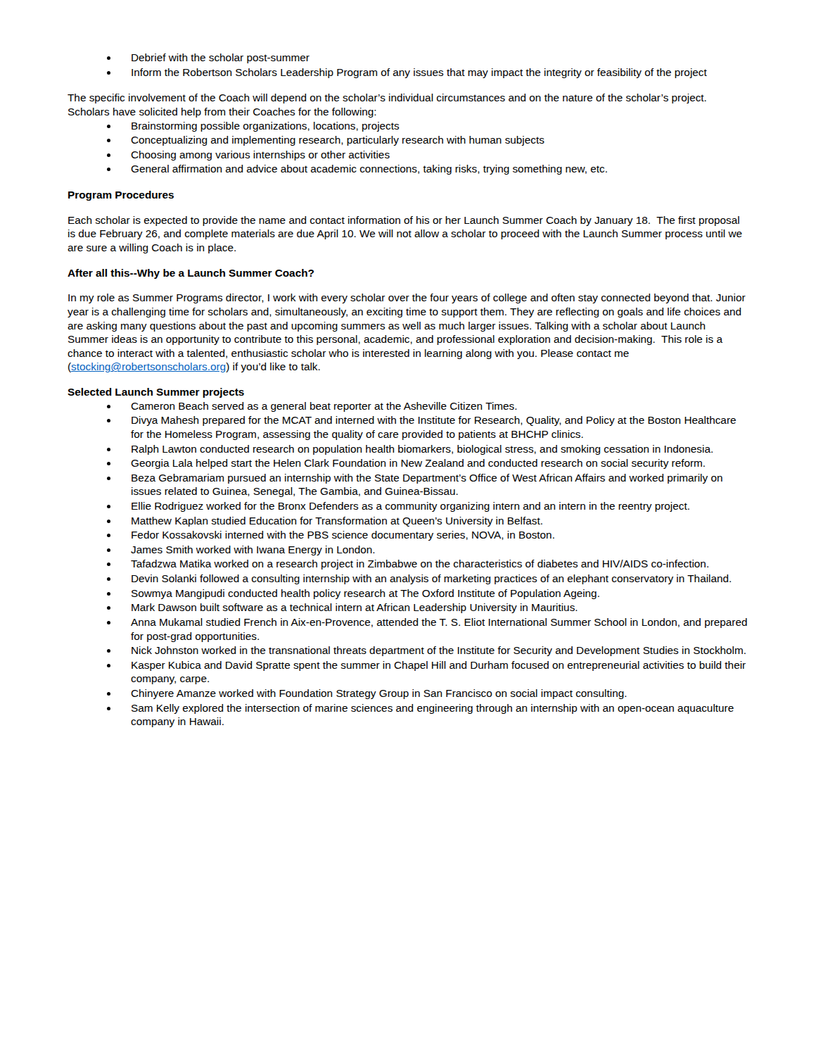Debrief with the scholar post-summer
Inform the Robertson Scholars Leadership Program of any issues that may impact the integrity or feasibility of the project
The specific involvement of the Coach will depend on the scholar’s individual circumstances and on the nature of the scholar’s project. Scholars have solicited help from their Coaches for the following:
Brainstorming possible organizations, locations, projects
Conceptualizing and implementing research, particularly research with human subjects
Choosing among various internships or other activities
General affirmation and advice about academic connections, taking risks, trying something new, etc.
Program Procedures
Each scholar is expected to provide the name and contact information of his or her Launch Summer Coach by January 18. The first proposal is due February 26, and complete materials are due April 10. We will not allow a scholar to proceed with the Launch Summer process until we are sure a willing Coach is in place.
After all this--Why be a Launch Summer Coach?
In my role as Summer Programs director, I work with every scholar over the four years of college and often stay connected beyond that. Junior year is a challenging time for scholars and, simultaneously, an exciting time to support them. They are reflecting on goals and life choices and are asking many questions about the past and upcoming summers as well as much larger issues. Talking with a scholar about Launch Summer ideas is an opportunity to contribute to this personal, academic, and professional exploration and decision-making. This role is a chance to interact with a talented, enthusiastic scholar who is interested in learning along with you. Please contact me (stocking@robertsonscholars.org) if you’d like to talk.
Selected Launch Summer projects
Cameron Beach served as a general beat reporter at the Asheville Citizen Times.
Divya Mahesh prepared for the MCAT and interned with the Institute for Research, Quality, and Policy at the Boston Healthcare for the Homeless Program, assessing the quality of care provided to patients at BHCHP clinics.
Ralph Lawton conducted research on population health biomarkers, biological stress, and smoking cessation in Indonesia.
Georgia Lala helped start the Helen Clark Foundation in New Zealand and conducted research on social security reform.
Beza Gebramariam pursued an internship with the State Department’s Office of West African Affairs and worked primarily on issues related to Guinea, Senegal, The Gambia, and Guinea-Bissau.
Ellie Rodriguez worked for the Bronx Defenders as a community organizing intern and an intern in the reentry project.
Matthew Kaplan studied Education for Transformation at Queen’s University in Belfast.
Fedor Kossakovski interned with the PBS science documentary series, NOVA, in Boston.
James Smith worked with Iwana Energy in London.
Tafadzwa Matika worked on a research project in Zimbabwe on the characteristics of diabetes and HIV/AIDS co-infection.
Devin Solanki followed a consulting internship with an analysis of marketing practices of an elephant conservatory in Thailand.
Sowmya Mangipudi conducted health policy research at The Oxford Institute of Population Ageing.
Mark Dawson built software as a technical intern at African Leadership University in Mauritius.
Anna Mukamal studied French in Aix-en-Provence, attended the T. S. Eliot International Summer School in London, and prepared for post-grad opportunities.
Nick Johnston worked in the transnational threats department of the Institute for Security and Development Studies in Stockholm.
Kasper Kubica and David Spratte spent the summer in Chapel Hill and Durham focused on entrepreneurial activities to build their company, carpe.
Chinyere Amanze worked with Foundation Strategy Group in San Francisco on social impact consulting.
Sam Kelly explored the intersection of marine sciences and engineering through an internship with an open-ocean aquaculture company in Hawaii.